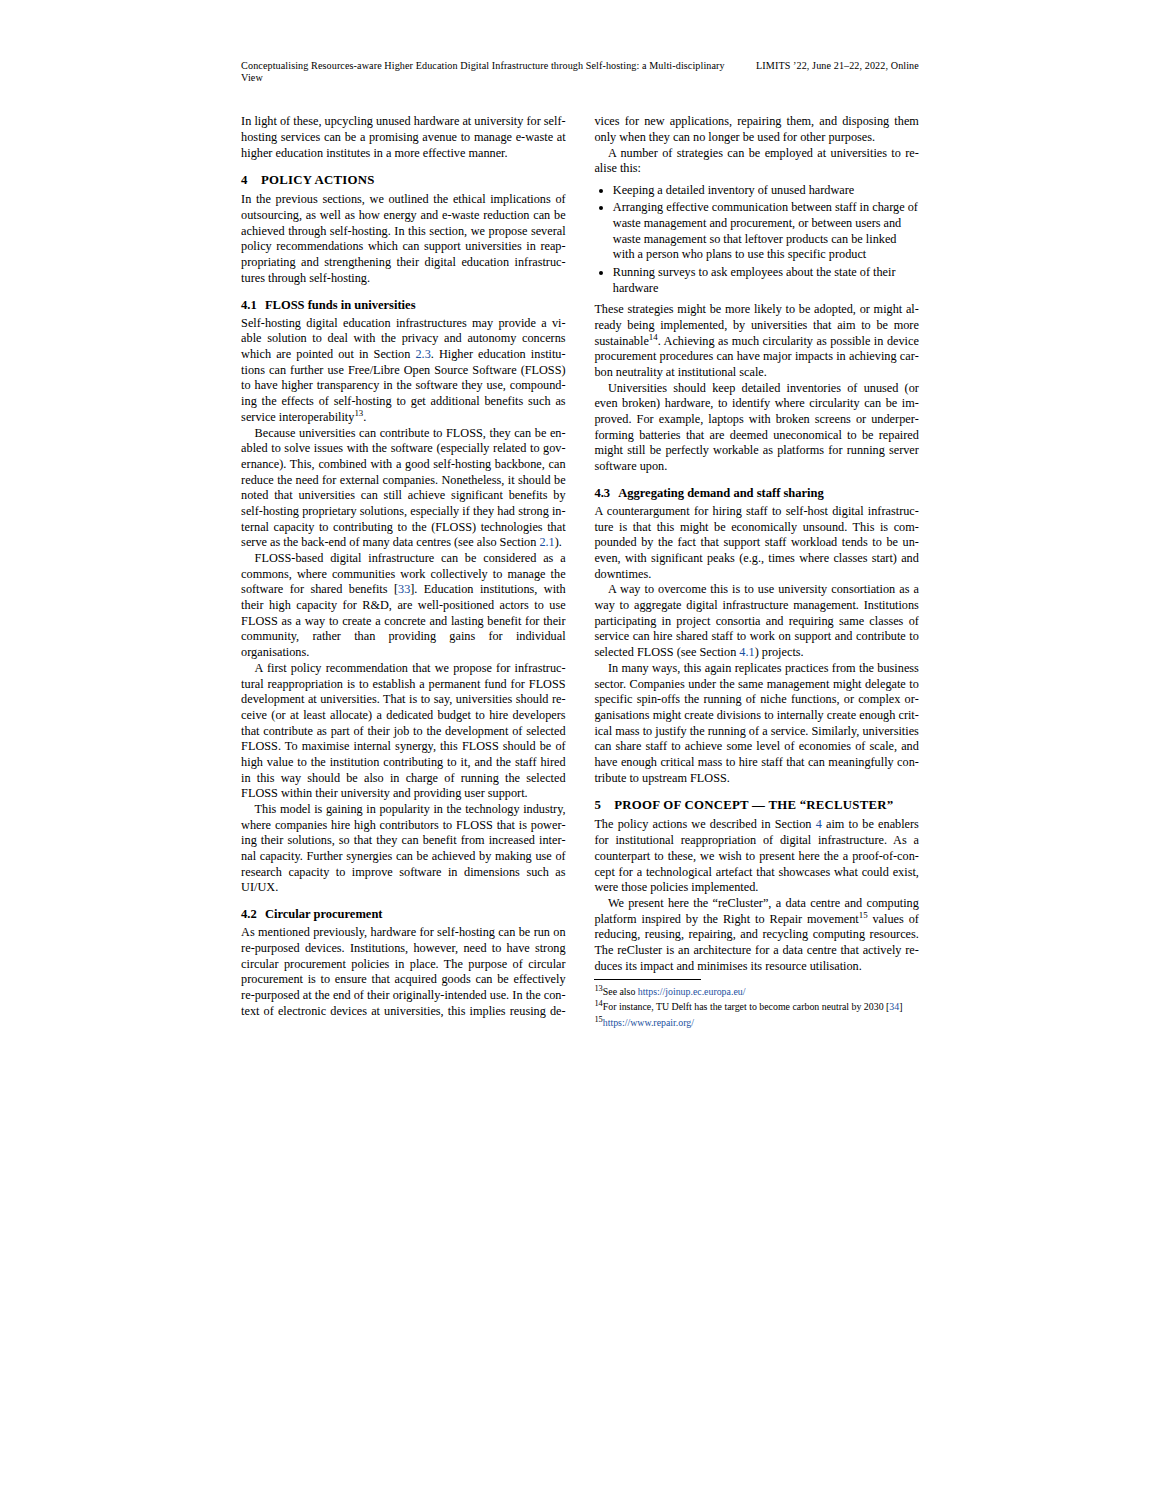Conceptualising Resources-aware Higher Education Digital Infrastructure through Self-hosting: a Multi-disciplinary View
LIMITS ’22, June 21–22, 2022, Online
In light of these, upcycling unused hardware at university for self-hosting services can be a promising avenue to manage e-waste at higher education institutes in a more effective manner.
4 POLICY ACTIONS
In the previous sections, we outlined the ethical implications of outsourcing, as well as how energy and e-waste reduction can be achieved through self-hosting. In this section, we propose several policy recommendations which can support universities in reappropriating and strengthening their digital education infrastructures through self-hosting.
4.1 FLOSS funds in universities
Self-hosting digital education infrastructures may provide a viable solution to deal with the privacy and autonomy concerns which are pointed out in Section 2.3. Higher education institutions can further use Free/Libre Open Source Software (FLOSS) to have higher transparency in the software they use, compounding the effects of self-hosting to get additional benefits such as service interoperability13.
Because universities can contribute to FLOSS, they can be enabled to solve issues with the software (especially related to governance). This, combined with a good self-hosting backbone, can reduce the need for external companies. Nonetheless, it should be noted that universities can still achieve significant benefits by self-hosting proprietary solutions, especially if they had strong internal capacity to contributing to the (FLOSS) technologies that serve as the back-end of many data centres (see also Section 2.1).
FLOSS-based digital infrastructure can be considered as a commons, where communities work collectively to manage the software for shared benefits [33]. Education institutions, with their high capacity for R&D, are well-positioned actors to use FLOSS as a way to create a concrete and lasting benefit for their community, rather than providing gains for individual organisations.
A first policy recommendation that we propose for infrastructural reappropriation is to establish a permanent fund for FLOSS development at universities. That is to say, universities should receive (or at least allocate) a dedicated budget to hire developers that contribute as part of their job to the development of selected FLOSS. To maximise internal synergy, this FLOSS should be of high value to the institution contributing to it, and the staff hired in this way should be also in charge of running the selected FLOSS within their university and providing user support.
This model is gaining in popularity in the technology industry, where companies hire high contributors to FLOSS that is powering their solutions, so that they can benefit from increased internal capacity. Further synergies can be achieved by making use of research capacity to improve software in dimensions such as UI/UX.
4.2 Circular procurement
As mentioned previously, hardware for self-hosting can be run on re-purposed devices. Institutions, however, need to have strong circular procurement policies in place. The purpose of circular procurement is to ensure that acquired goods can be effectively re-purposed at the end of their originally-intended use. In the context of electronic devices at universities, this implies reusing devices for new applications, repairing them, and disposing them only when they can no longer be used for other purposes.
A number of strategies can be employed at universities to realise this:
Keeping a detailed inventory of unused hardware
Arranging effective communication between staff in charge of waste management and procurement, or between users and waste management so that leftover products can be linked with a person who plans to use this specific product
Running surveys to ask employees about the state of their hardware
These strategies might be more likely to be adopted, or might already being implemented, by universities that aim to be more sustainable14. Achieving as much circularity as possible in device procurement procedures can have major impacts in achieving carbon neutrality at institutional scale.
Universities should keep detailed inventories of unused (or even broken) hardware, to identify where circularity can be improved. For example, laptops with broken screens or underperforming batteries that are deemed uneconomical to be repaired might still be perfectly workable as platforms for running server software upon.
4.3 Aggregating demand and staff sharing
A counterargument for hiring staff to self-host digital infrastructure is that this might be economically unsound. This is compounded by the fact that support staff workload tends to be uneven, with significant peaks (e.g., times where classes start) and downtimes.
A way to overcome this is to use university consortiation as a way to aggregate digital infrastructure management. Institutions participating in project consortia and requiring same classes of service can hire shared staff to work on support and contribute to selected FLOSS (see Section 4.1) projects.
In many ways, this again replicates practices from the business sector. Companies under the same management might delegate to specific spin-offs the running of niche functions, or complex organisations might create divisions to internally create enough critical mass to justify the running of a service. Similarly, universities can share staff to achieve some level of economies of scale, and have enough critical mass to hire staff that can meaningfully contribute to upstream FLOSS.
5 PROOF OF CONCEPT — THE “RECLUSTER”
The policy actions we described in Section 4 aim to be enablers for institutional reappropriation of digital infrastructure. As a counterpart to these, we wish to present here the a proof-of-concept for a technological artefact that showcases what could exist, were those policies implemented.
We present here the “reCluster”, a data centre and computing platform inspired by the Right to Repair movement15 values of reducing, reusing, repairing, and recycling computing resources. The reCluster is an architecture for a data centre that actively reduces its impact and minimises its resource utilisation.
13 See also https://joinup.ec.europa.eu/
14 For instance, TU Delft has the target to become carbon neutral by 2030 [34]
15 https://www.repair.org/